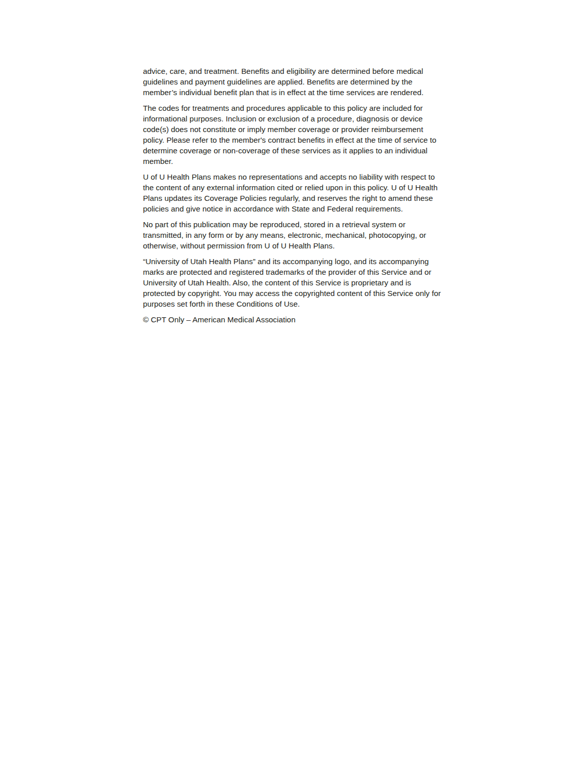advice, care, and treatment. Benefits and eligibility are determined before medical guidelines and payment guidelines are applied. Benefits are determined by the member’s individual benefit plan that is in effect at the time services are rendered.
The codes for treatments and procedures applicable to this policy are included for informational purposes. Inclusion or exclusion of a procedure, diagnosis or device code(s) does not constitute or imply member coverage or provider reimbursement policy. Please refer to the member's contract benefits in effect at the time of service to determine coverage or non-coverage of these services as it applies to an individual member.
U of U Health Plans makes no representations and accepts no liability with respect to the content of any external information cited or relied upon in this policy. U of U Health Plans updates its Coverage Policies regularly, and reserves the right to amend these policies and give notice in accordance with State and Federal requirements.
No part of this publication may be reproduced, stored in a retrieval system or transmitted, in any form or by any means, electronic, mechanical, photocopying, or otherwise, without permission from U of U Health Plans.
“University of Utah Health Plans” and its accompanying logo, and its accompanying marks are protected and registered trademarks of the provider of this Service and or University of Utah Health. Also, the content of this Service is proprietary and is protected by copyright. You may access the copyrighted content of this Service only for purposes set forth in these Conditions of Use.
© CPT Only – American Medical Association